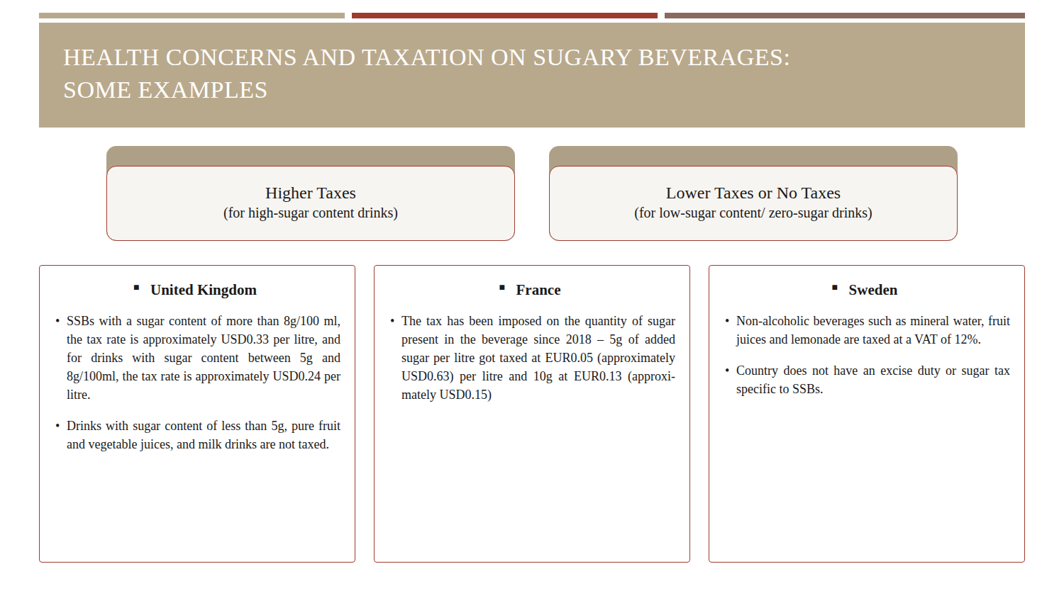Health Concerns and Taxation on Sugary Beverages:
Some Examples
Higher Taxes
(for high-sugar content drinks)
Lower Taxes or No Taxes
(for low-sugar content/ zero-sugar drinks)
United Kingdom
SSBs with a sugar content of more than 8g/100 ml, the tax rate is approximately USD0.33 per litre, and for drinks with sugar content between 5g and 8g/100ml, the tax rate is approximately USD0.24 per litre.
Drinks with sugar content of less than 5g, pure fruit and vegetable juices, and milk drinks are not taxed.
France
The tax has been imposed on the quantity of sugar present in the beverage since 2018 – 5g of added sugar per litre got taxed at EUR0.05 (approximately USD0.63) per litre and 10g at EUR0.13 (approximately USD0.15)
Sweden
Non-alcoholic beverages such as mineral water, fruit juices and lemonade are taxed at a VAT of 12%.
Country does not have an excise duty or sugar tax specific to SSBs.